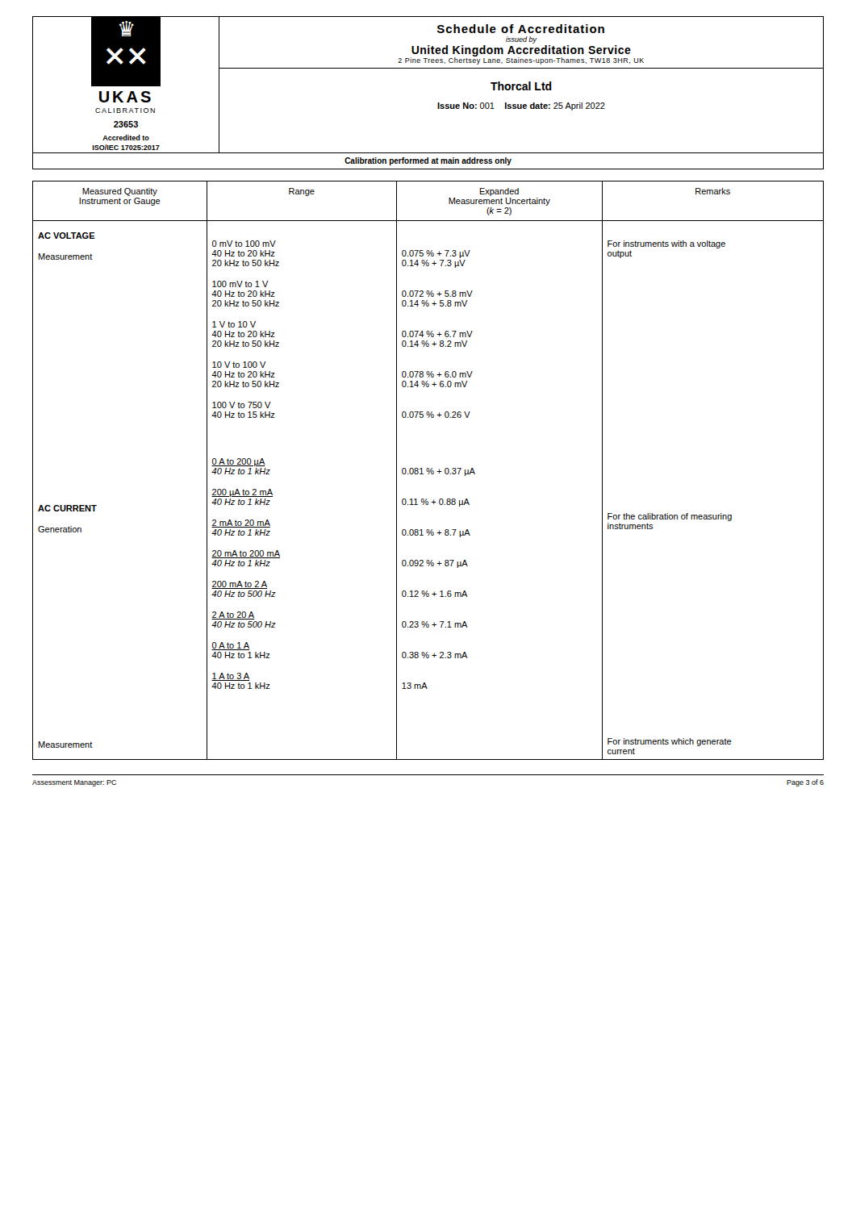| ♛ ⨯⨯ UKAS CALIBRATION 23653 Accredited to ISO/IEC 17025:2017 | Schedule of Accreditation issued by United Kingdom Accreditation Service 2 Pine Trees, Chertsey Lane, Staines-upon-Thames, TW18 3HR, UK Thorcal Ltd Issue No: 001 Issue date: 25 April 2022 |
Calibration performed at main address only
| Measured Quantity Instrument or Gauge | Range | Expanded Measurement Uncertainty ( k = 2) | Remarks |
| --- | --- | --- | --- |
| AC VOLTAGE Measurement AC CURRENT Generation Measurement | 0 mV to 100 mV 40 Hz to 20 kHz 20 kHz to 50 kHz 100 mV to 1 V 40 Hz to 20 kHz 20 kHz to 50 kHz 1 V to 10 V 40 Hz to 20 kHz 20 kHz to 50 kHz 10 V to 100 V 40 Hz to 20 kHz 20 kHz to 50 kHz 100 V to 750 V 40 Hz to 15 kHz 0 A to 200 µA 40 Hz to 1 kHz 200 µA to 2 mA 40 Hz to 1 kHz 2 mA to 20 mA 40 Hz to 1 kHz 20 mA to 200 mA 40 Hz to 1 kHz 200 mA to 2 A 40 Hz to 500 Hz 2 A to 20 A 40 Hz to 500 Hz 0 A to 1 A 40 Hz to 1 kHz 1 A to 3 A 40 Hz to 1 kHz | 0.075 % + 7.3 µV 0.14 % + 7.3 µV 0.072 % + 5.8 mV 0.14 % + 5.8 mV 0.074 % + 6.7 mV 0.14 % + 8.2 mV 0.078 % + 6.0 mV 0.14 % + 6.0 mV 0.075 % + 0.26 V 0.081 % + 0.37 µA 0.11 % + 0.88 µA 0.081 % + 8.7 µA 0.092 % + 87 µA 0.12 % + 1.6 mA 0.23 % + 7.1 mA 0.38 % + 2.3 mA 13 mA | For instruments with a voltage output For the calibration of measuring instruments For instruments which generate current |
Assessment Manager: PC
Page 3 of 6